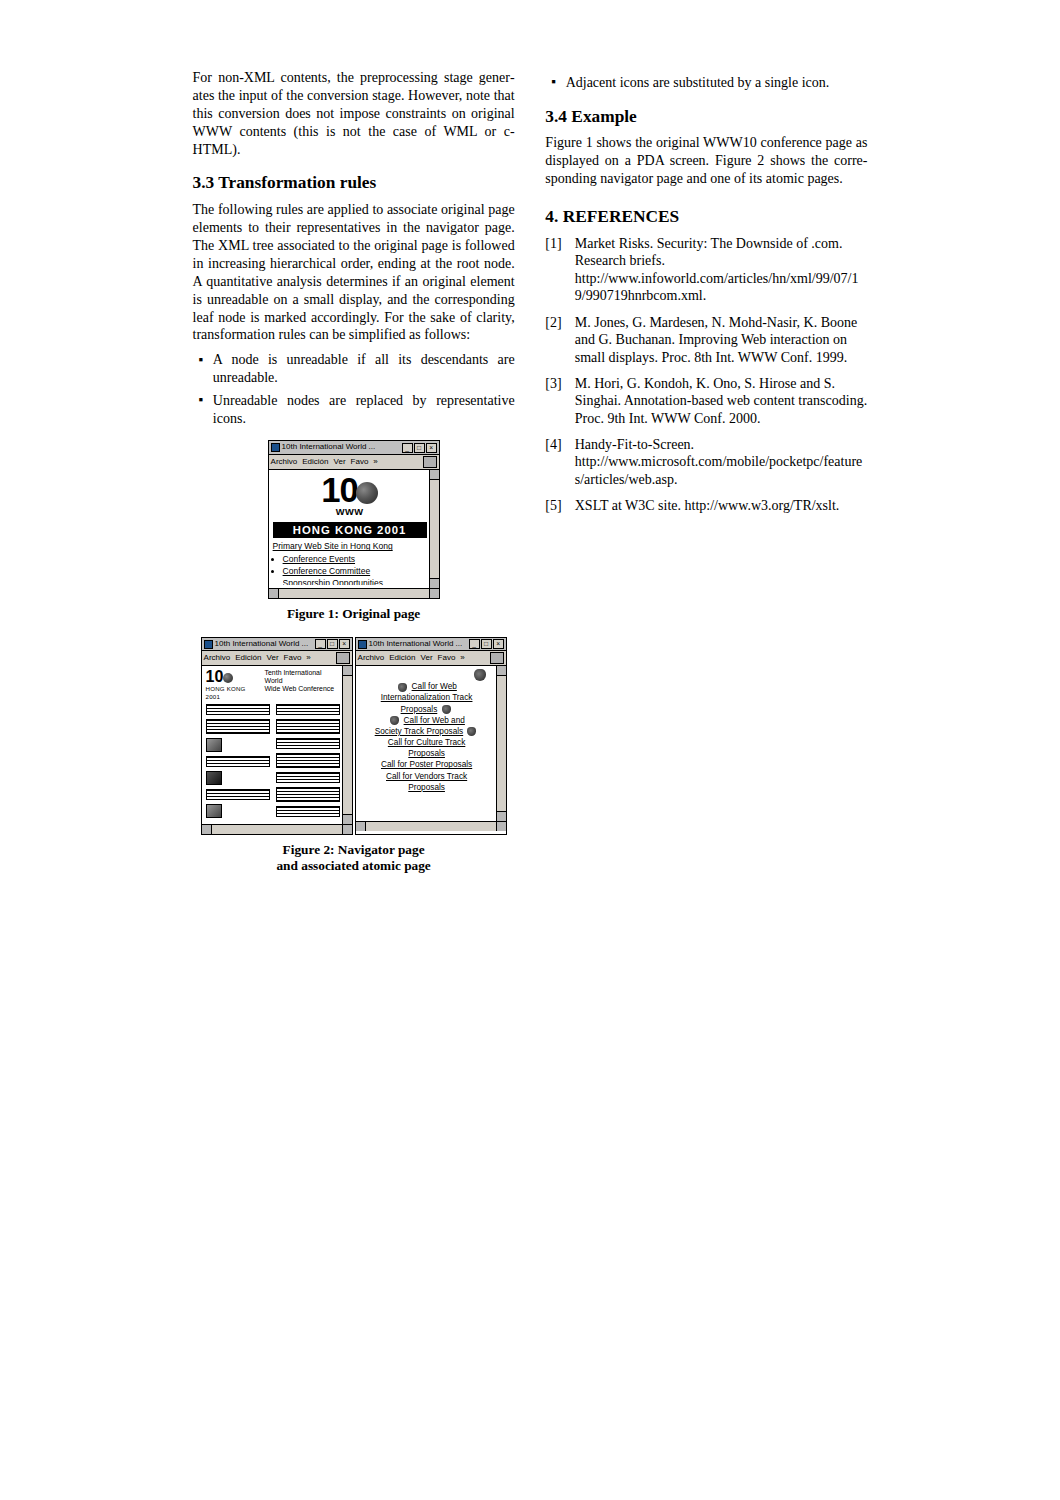For non-XML contents, the preprocessing stage generates the input of the conversion stage. However, note that this conversion does not impose constraints on original WWW contents (this is not the case of WML or c-HTML).
3.3 Transformation rules
The following rules are applied to associate original page elements to their representatives in the navigator page. The XML tree associated to the original page is followed in increasing hierarchical order, ending at the root node. A quantitative analysis determines if an original element is unreadable on a small display, and the corresponding leaf node is marked accordingly. For the sake of clarity, transformation rules can be simplified as follows:
A node is unreadable if all its descendants are unreadable.
Unreadable nodes are replaced by representative icons.
10th International World ...
_□×
Archivo Edición Ver Favo»
10
WWW
HONG KONG 2001
Primary Web Site in Hong Kong
Conference Events
Conference Committee
Sponsorship Opportunities
Figure 1: Original page
10th International World ...
_□×
Archivo Edición Ver Favo»
10
HONG KONG 2001
Tenth International World
Wide Web Conference
10th International World ...
_□×
Archivo Edición Ver Favo»
Call for Web
Internationalization Track
Proposals
Call for Web and
Society Track Proposals
Call for Culture Track
Proposals
Call for Poster Proposals
Call for Vendors Track
Proposals
Figure 2: Navigator page
and associated atomic page
Adjacent icons are substituted by a single icon.
3.4 Example
Figure 1 shows the original WWW10 conference page as displayed on a PDA screen. Figure 2 shows the corresponding navigator page and one of its atomic pages.
4. REFERENCES
Market Risks. Security: The Downside of .com. Research briefs.
http://www.infoworld.com/articles/hn/xml/99/07/19/990719hnrbcom.xml.
M. Jones, G. Mardesen, N. Mohd-Nasir, K. Boone and G. Buchanan. Improving Web interaction on small displays. Proc. 8th Int. WWW Conf. 1999.
M. Hori, G. Kondoh, K. Ono, S. Hirose and S. Singhai. Annotation-based web content transcoding. Proc. 9th Int. WWW Conf. 2000.
Handy-Fit-to-Screen.
http://www.microsoft.com/mobile/pocketpc/features/articles/web.asp.
XSLT at W3C site. http://www.w3.org/TR/xslt.